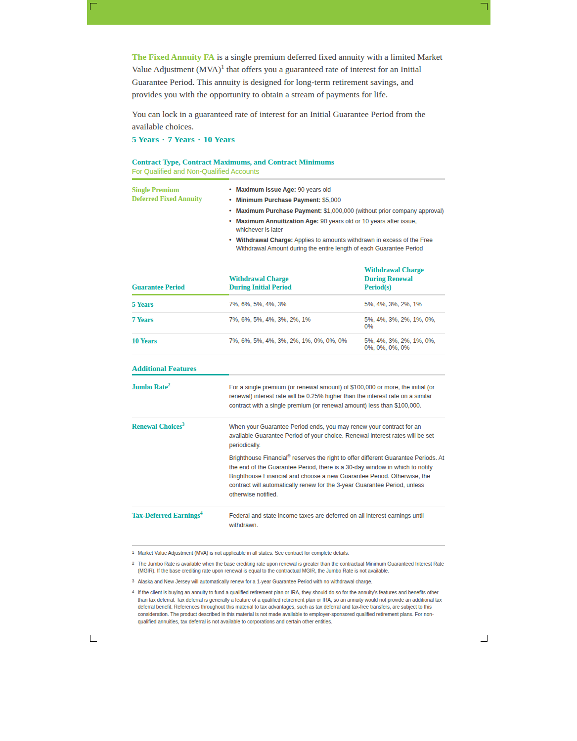The Fixed Annuity FA is a single premium deferred fixed annuity with a limited Market Value Adjustment (MVA)1 that offers you a guaranteed rate of interest for an Initial Guarantee Period. This annuity is designed for long-term retirement savings, and provides you with the opportunity to obtain a stream of payments for life.
You can lock in a guaranteed rate of interest for an Initial Guarantee Period from the available choices.
5 Years·7 Years·10 Years
Contract Type, Contract Maximums, and Contract Minimums
For Qualified and Non-Qualified Accounts
| Single Premium Deferred Fixed Annuity | Maximum Issue Age: 90 years old Minimum Purchase Payment: $5,000 Maximum Purchase Payment: $1,000,000 (without prior company approval) Maximum Annuitization Age: 90 years old or 10 years after issue, whichever is later Withdrawal Charge: Applies to amounts withdrawn in excess of the Free Withdrawal Amount during the entire length of each Guarantee Period |
| Guarantee Period | Withdrawal Charge During Initial Period | Withdrawal Charge During Renewal Period(s) |
| --- | --- | --- |
| 5 Years | 7%, 6%, 5%, 4%, 3% | 5%, 4%, 3%, 2%, 1% |
| 7 Years | 7%, 6%, 5%, 4%, 3%, 2%, 1% | 5%, 4%, 3%, 2%, 1%, 0%, 0% |
| 10 Years | 7%, 6%, 5%, 4%, 3%, 2%, 1%, 0%, 0%, 0% | 5%, 4%, 3%, 2%, 1%, 0%, 0%, 0%, 0%, 0% |
Additional Features
| Jumbo Rate 2 | For a single premium (or renewal amount) of $100,000 or more, the initial (or renewal) interest rate will be 0.25% higher than the interest rate on a similar contract with a single premium (or renewal amount) less than $100,000. |
| Renewal Choices 3 | When your Guarantee Period ends, you may renew your contract for an available Guarantee Period of your choice. Renewal interest rates will be set periodically. Brighthouse Financial ® reserves the right to offer different Guarantee Periods. At the end of the Guarantee Period, there is a 30-day window in which to notify Brighthouse Financial and choose a new Guarantee Period. Otherwise, the contract will automatically renew for the 3-year Guarantee Period, unless otherwise notified. |
| Tax-Deferred Earnings 4 | Federal and state income taxes are deferred on all interest earnings until withdrawn. |
1 Market Value Adjustment (MVA) is not applicable in all states. See contract for complete details.
2 The Jumbo Rate is available when the base crediting rate upon renewal is greater than the contractual Minimum Guaranteed Interest Rate (MGIR). If the base crediting rate upon renewal is equal to the contractual MGIR, the Jumbo Rate is not available.
3 Alaska and New Jersey will automatically renew for a 1-year Guarantee Period with no withdrawal charge.
4 If the client is buying an annuity to fund a qualified retirement plan or IRA, they should do so for the annuity's features and benefits other than tax deferral. Tax deferral is generally a feature of a qualified retirement plan or IRA, so an annuity would not provide an additional tax deferral benefit. References throughout this material to tax advantages, such as tax deferral and tax-free transfers, are subject to this consideration. The product described in this material is not made available to employer-sponsored qualified retirement plans. For non-qualified annuities, tax deferral is not available to corporations and certain other entities.